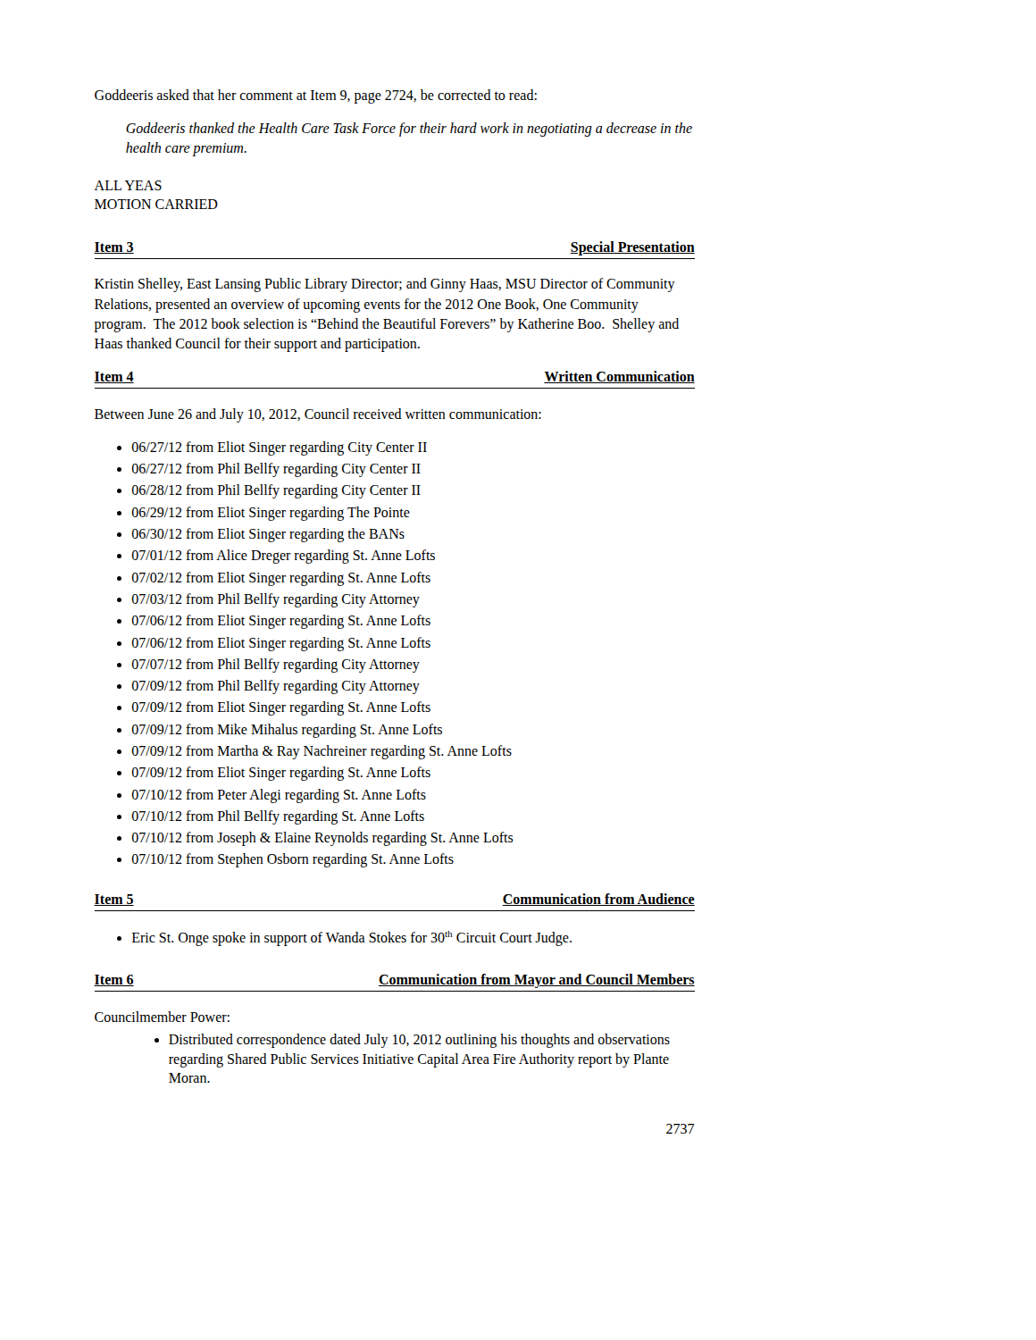Goddeeris asked that her comment at Item 9, page 2724, be corrected to read:
Goddeeris thanked the Health Care Task Force for their hard work in negotiating a decrease in the health care premium.
ALL YEAS
MOTION CARRIED
Item 3 Special Presentation
Kristin Shelley, East Lansing Public Library Director; and Ginny Haas, MSU Director of Community Relations, presented an overview of upcoming events for the 2012 One Book, One Community program. The 2012 book selection is “Behind the Beautiful Forevers” by Katherine Boo. Shelley and Haas thanked Council for their support and participation.
Item 4 Written Communication
Between June 26 and July 10, 2012, Council received written communication:
06/27/12 from Eliot Singer regarding City Center II
06/27/12 from Phil Bellfy regarding City Center II
06/28/12 from Phil Bellfy regarding City Center II
06/29/12 from Eliot Singer regarding The Pointe
06/30/12 from Eliot Singer regarding the BANs
07/01/12 from Alice Dreger regarding St. Anne Lofts
07/02/12 from Eliot Singer regarding St. Anne Lofts
07/03/12 from Phil Bellfy regarding City Attorney
07/06/12 from Eliot Singer regarding St. Anne Lofts
07/06/12 from Eliot Singer regarding St. Anne Lofts
07/07/12 from Phil Bellfy regarding City Attorney
07/09/12 from Phil Bellfy regarding City Attorney
07/09/12 from Eliot Singer regarding St. Anne Lofts
07/09/12 from Mike Mihalus regarding St. Anne Lofts
07/09/12 from Martha & Ray Nachreiner regarding St. Anne Lofts
07/09/12 from Eliot Singer regarding St. Anne Lofts
07/10/12 from Peter Alegi regarding St. Anne Lofts
07/10/12 from Phil Bellfy regarding St. Anne Lofts
07/10/12 from Joseph & Elaine Reynolds regarding St. Anne Lofts
07/10/12 from Stephen Osborn regarding St. Anne Lofts
Item 5 Communication from Audience
Eric St. Onge spoke in support of Wanda Stokes for 30th Circuit Court Judge.
Item 6 Communication from Mayor and Council Members
Councilmember Power:
Distributed correspondence dated July 10, 2012 outlining his thoughts and observations regarding Shared Public Services Initiative Capital Area Fire Authority report by Plante Moran.
2737